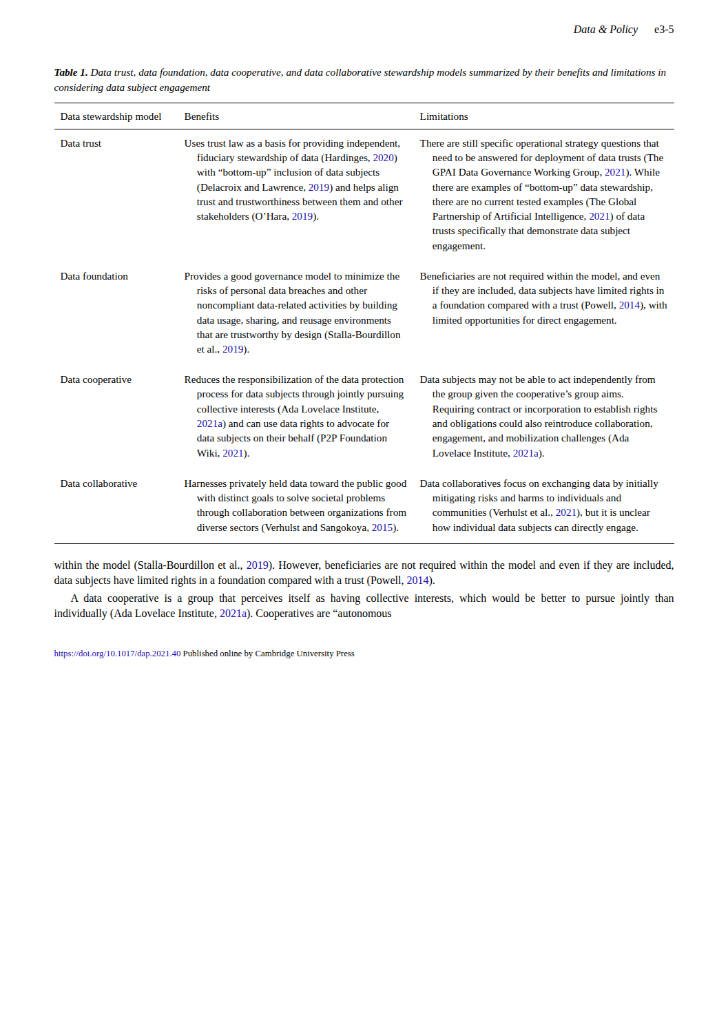Data & Policy e3-5
Table 1. Data trust, data foundation, data cooperative, and data collaborative stewardship models summarized by their benefits and limitations in considering data subject engagement
| Data stewardship model | Benefits | Limitations |
| --- | --- | --- |
| Data trust | Uses trust law as a basis for providing independent, fiduciary stewardship of data (Hardinges, 2020 ) with “bottom-up” inclusion of data subjects (Delacroix and Lawrence, 2019 ) and helps align trust and trustworthiness between them and other stakeholders (O’Hara, 2019 ). | There are still specific operational strategy questions that need to be answered for deployment of data trusts (The GPAI Data Governance Working Group, 2021 ). While there are examples of “bottom-up” data stewardship, there are no current tested examples (The Global Partnership of Artificial Intelligence, 2021 ) of data trusts specifically that demonstrate data subject engagement. |
| Data foundation | Provides a good governance model to minimize the risks of personal data breaches and other noncompliant data-related activities by building data usage, sharing, and reusage environments that are trustworthy by design (Stalla-Bourdillon et al., 2019 ). | Beneficiaries are not required within the model, and even if they are included, data subjects have limited rights in a foundation compared with a trust (Powell, 2014 ), with limited opportunities for direct engagement. |
| Data cooperative | Reduces the responsibilization of the data protection process for data subjects through jointly pursuing collective interests (Ada Lovelace Institute, 2021a ) and can use data rights to advocate for data subjects on their behalf (P2P Foundation Wiki, 2021 ). | Data subjects may not be able to act independently from the group given the cooperative’s group aims. Requiring contract or incorporation to establish rights and obligations could also reintroduce collaboration, engagement, and mobilization challenges (Ada Lovelace Institute, 2021a ). |
| Data collaborative | Harnesses privately held data toward the public good with distinct goals to solve societal problems through collaboration between organizations from diverse sectors (Verhulst and Sangokoya, 2015 ). | Data collaboratives focus on exchanging data by initially mitigating risks and harms to individuals and communities (Verhulst et al., 2021 ), but it is unclear how individual data subjects can directly engage. |
within the model (Stalla-Bourdillon et al., 2019). However, beneficiaries are not required within the model and even if they are included, data subjects have limited rights in a foundation compared with a trust (Powell, 2014).
A data cooperative is a group that perceives itself as having collective interests, which would be better to pursue jointly than individually (Ada Lovelace Institute, 2021a). Cooperatives are “autonomous
https://doi.org/10.1017/dap.2021.40 Published online by Cambridge University Press